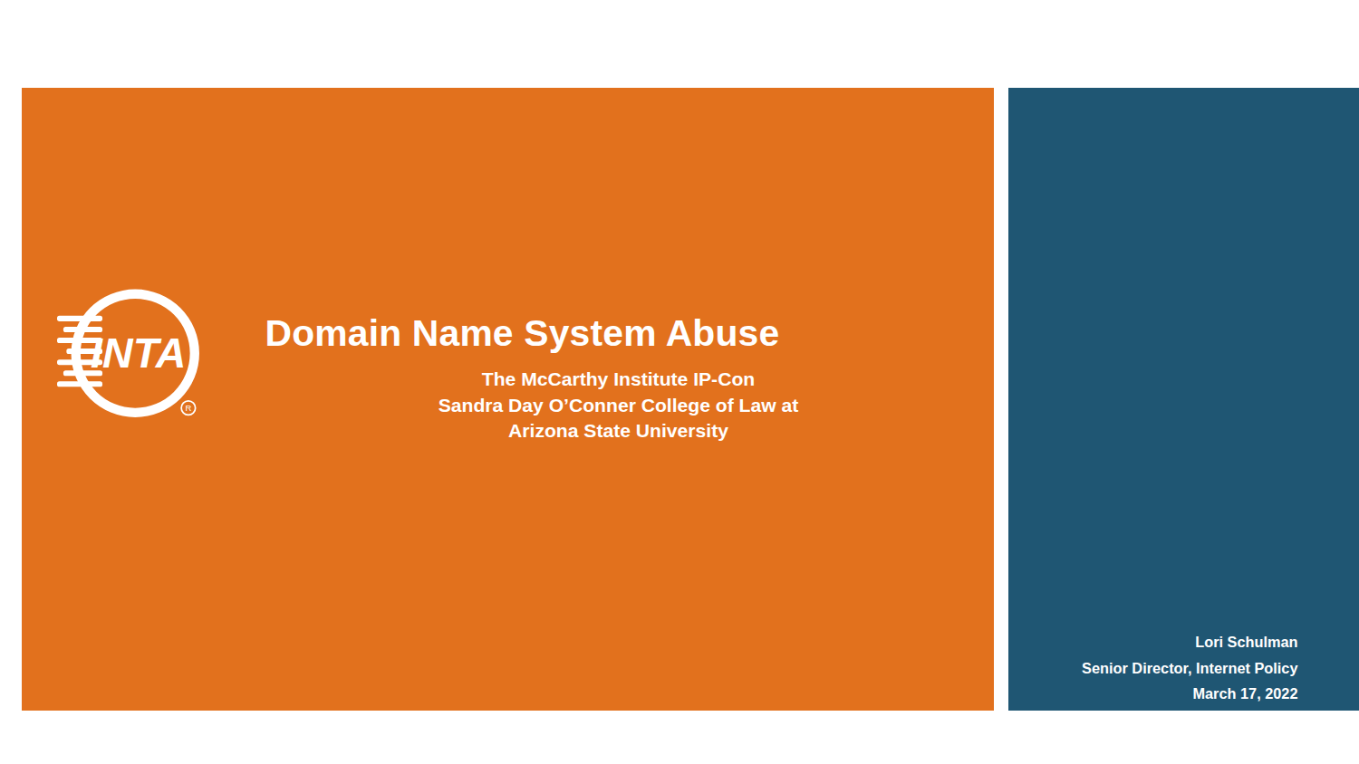INTA R
Domain Name System Abuse
The McCarthy Institute IP-Con
Sandra Day O’Conner College of Law at
Arizona State University
Lori Schulman
Senior Director, Internet Policy
March 17, 2022